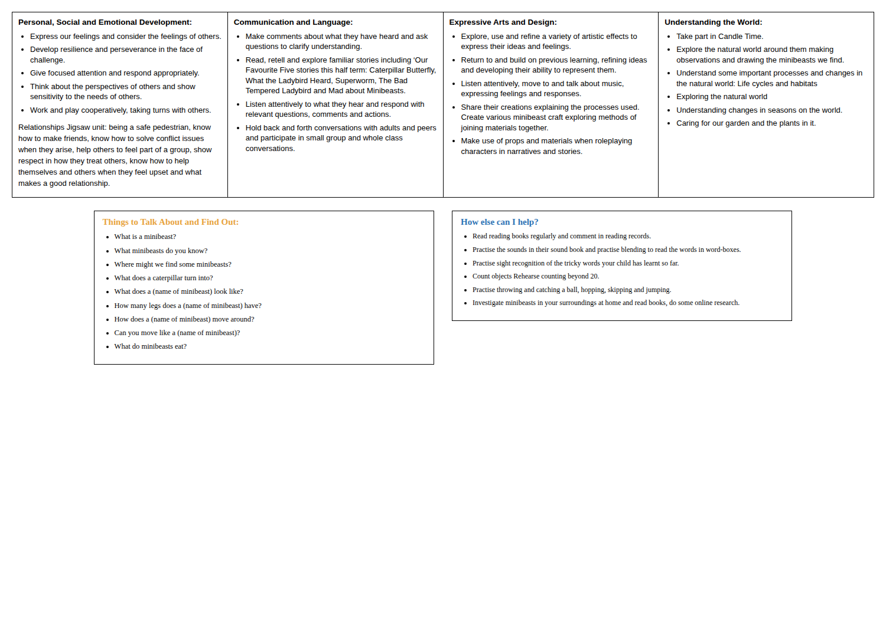| Personal, Social and Emotional Development: Express our feelings and consider the feelings of others. Develop resilience and perseverance in the face of challenge. Give focused attention and respond appropriately. Think about the perspectives of others and show sensitivity to the needs of others. Work and play cooperatively, taking turns with others. Relationships Jigsaw unit: being a safe pedestrian, know how to make friends, know how to solve conflict issues when they arise, help others to feel part of a group, show respect in how they treat others, know how to help themselves and others when they feel upset and what makes a good relationship. | Communication and Language: Make comments about what they have heard and ask questions to clarify understanding. Read, retell and explore familiar stories including ‘Our Favourite Five stories this half term: Caterpillar Butterfly, What the Ladybird Heard, Superworm, The Bad Tempered Ladybird and Mad about Minibeasts. Listen attentively to what they hear and respond with relevant questions, comments and actions. Hold back and forth conversations with adults and peers and participate in small group and whole class conversations. | Expressive Arts and Design: Explore, use and refine a variety of artistic effects to express their ideas and feelings. Return to and build on previous learning, refining ideas and developing their ability to represent them. Listen attentively, move to and talk about music, expressing feelings and responses. Share their creations explaining the processes used. Create various minibeast craft exploring methods of joining materials together. Make use of props and materials when roleplaying characters in narratives and stories. | Understanding the World: Take part in Candle Time. Explore the natural world around them making observations and drawing the minibeasts we find. Understand some important processes and changes in the natural world: Life cycles and habitats Exploring the natural world Understanding changes in seasons on the world. Caring for our garden and the plants in it. |
| | Things to Talk About and Find Out: What is a minibeast? What minibeasts do you know? Where might we find some minibeasts? What does a caterpillar turn into? What does a (name of minibeast) look like? How many legs does a (name of minibeast) have? How does a (name of minibeast) move around? Can you move like a (name of minibeast)? What do minibeasts eat? | How else can I help? Read reading books regularly and comment in reading records. Practise the sounds in their sound book and practise blending to read the words in word-boxes. Practise sight recognition of the tricky words your child has learnt so far. Count objects Rehearse counting beyond 20. Practise throwing and catching a ball, hopping, skipping and jumping. Investigate minibeasts in your surroundings at home and read books, do some online research. | |